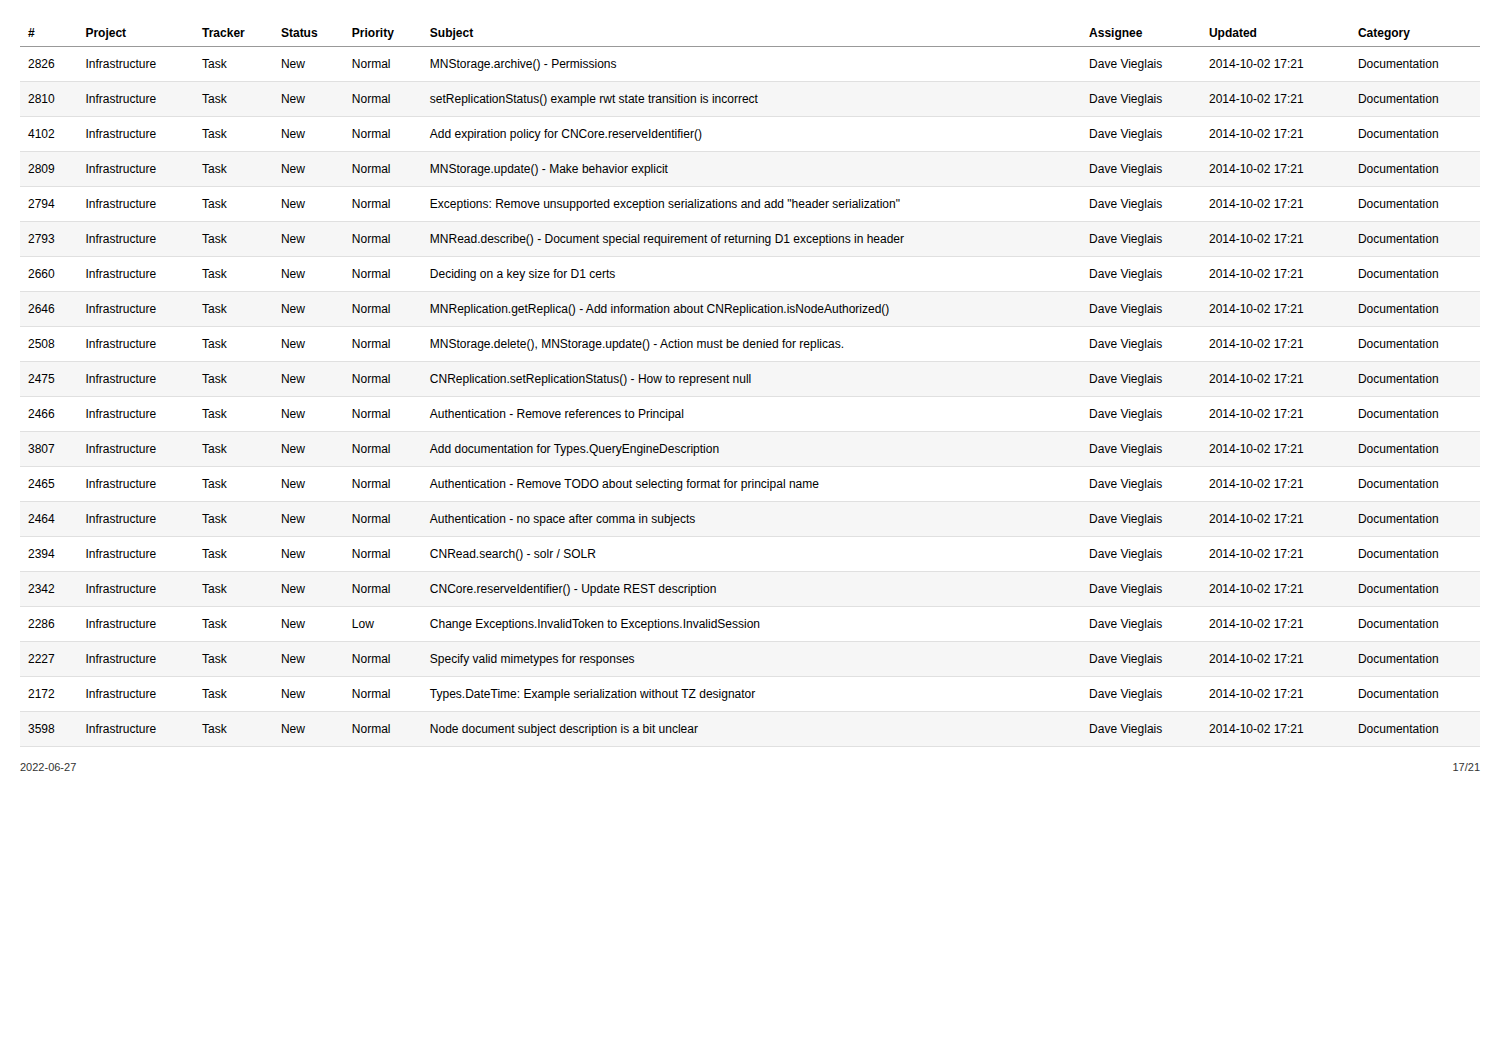| # | Project | Tracker | Status | Priority | Subject | Assignee | Updated | Category |
| --- | --- | --- | --- | --- | --- | --- | --- | --- |
| 2826 | Infrastructure | Task | New | Normal | MNStorage.archive() - Permissions | Dave Vieglais | 2014-10-02 17:21 | Documentation |
| 2810 | Infrastructure | Task | New | Normal | setReplicationStatus() example rwt state transition is incorrect | Dave Vieglais | 2014-10-02 17:21 | Documentation |
| 4102 | Infrastructure | Task | New | Normal | Add expiration policy for CNCore.reserveIdentifier() | Dave Vieglais | 2014-10-02 17:21 | Documentation |
| 2809 | Infrastructure | Task | New | Normal | MNStorage.update() - Make behavior explicit | Dave Vieglais | 2014-10-02 17:21 | Documentation |
| 2794 | Infrastructure | Task | New | Normal | Exceptions: Remove unsupported exception serializations and add "header serialization" | Dave Vieglais | 2014-10-02 17:21 | Documentation |
| 2793 | Infrastructure | Task | New | Normal | MNRead.describe() - Document special requirement of returning D1 exceptions in header | Dave Vieglais | 2014-10-02 17:21 | Documentation |
| 2660 | Infrastructure | Task | New | Normal | Deciding on a key size for D1 certs | Dave Vieglais | 2014-10-02 17:21 | Documentation |
| 2646 | Infrastructure | Task | New | Normal | MNReplication.getReplica() - Add information about CNReplication.isNodeAuthorized() | Dave Vieglais | 2014-10-02 17:21 | Documentation |
| 2508 | Infrastructure | Task | New | Normal | MNStorage.delete(), MNStorage.update() - Action must be denied for replicas. | Dave Vieglais | 2014-10-02 17:21 | Documentation |
| 2475 | Infrastructure | Task | New | Normal | CNReplication.setReplicationStatus() - How to represent null | Dave Vieglais | 2014-10-02 17:21 | Documentation |
| 2466 | Infrastructure | Task | New | Normal | Authentication - Remove references to Principal | Dave Vieglais | 2014-10-02 17:21 | Documentation |
| 3807 | Infrastructure | Task | New | Normal | Add documentation for Types.QueryEngineDescription | Dave Vieglais | 2014-10-02 17:21 | Documentation |
| 2465 | Infrastructure | Task | New | Normal | Authentication - Remove TODO about selecting format for principal name | Dave Vieglais | 2014-10-02 17:21 | Documentation |
| 2464 | Infrastructure | Task | New | Normal | Authentication - no space after comma in subjects | Dave Vieglais | 2014-10-02 17:21 | Documentation |
| 2394 | Infrastructure | Task | New | Normal | CNRead.search() - solr / SOLR | Dave Vieglais | 2014-10-02 17:21 | Documentation |
| 2342 | Infrastructure | Task | New | Normal | CNCore.reserveIdentifier() - Update REST description | Dave Vieglais | 2014-10-02 17:21 | Documentation |
| 2286 | Infrastructure | Task | New | Low | Change Exceptions.InvalidToken to Exceptions.InvalidSession | Dave Vieglais | 2014-10-02 17:21 | Documentation |
| 2227 | Infrastructure | Task | New | Normal | Specify valid mimetypes for responses | Dave Vieglais | 2014-10-02 17:21 | Documentation |
| 2172 | Infrastructure | Task | New | Normal | Types.DateTime: Example serialization without TZ designator | Dave Vieglais | 2014-10-02 17:21 | Documentation |
| 3598 | Infrastructure | Task | New | Normal | Node document subject description is a bit unclear | Dave Vieglais | 2014-10-02 17:21 | Documentation |
2022-06-27 17/21